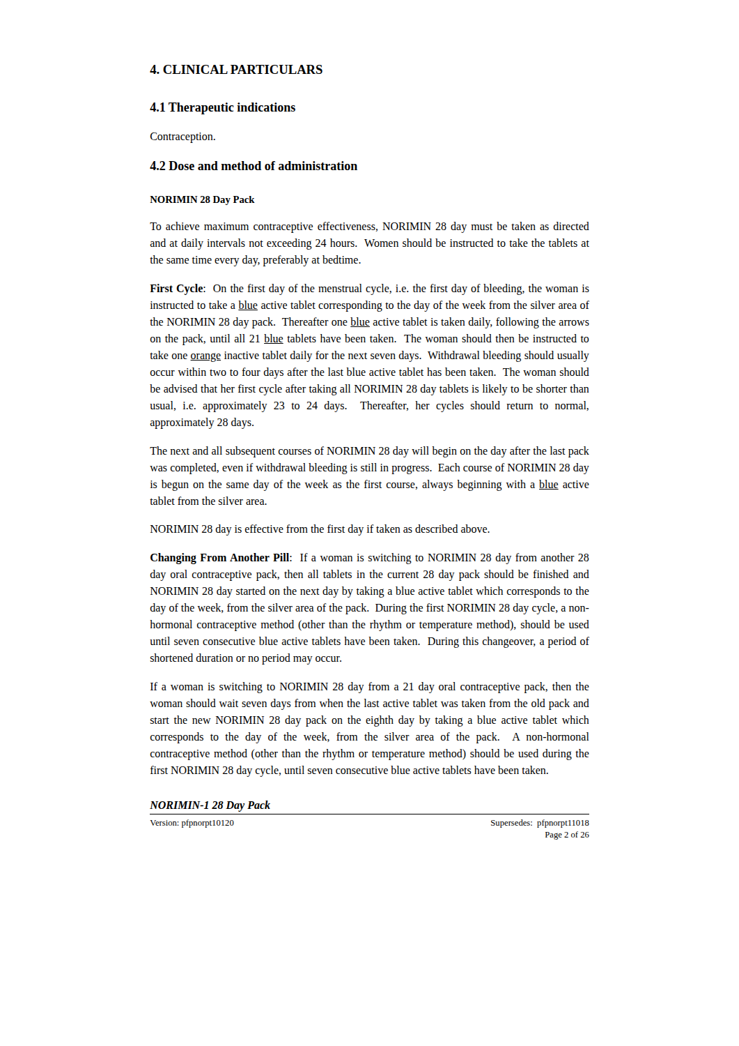4. CLINICAL PARTICULARS
4.1 Therapeutic indications
Contraception.
4.2 Dose and method of administration
NORIMIN 28 Day Pack
To achieve maximum contraceptive effectiveness, NORIMIN 28 day must be taken as directed and at daily intervals not exceeding 24 hours. Women should be instructed to take the tablets at the same time every day, preferably at bedtime.
First Cycle: On the first day of the menstrual cycle, i.e. the first day of bleeding, the woman is instructed to take a blue active tablet corresponding to the day of the week from the silver area of the NORIMIN 28 day pack. Thereafter one blue active tablet is taken daily, following the arrows on the pack, until all 21 blue tablets have been taken. The woman should then be instructed to take one orange inactive tablet daily for the next seven days. Withdrawal bleeding should usually occur within two to four days after the last blue active tablet has been taken. The woman should be advised that her first cycle after taking all NORIMIN 28 day tablets is likely to be shorter than usual, i.e. approximately 23 to 24 days. Thereafter, her cycles should return to normal, approximately 28 days.
The next and all subsequent courses of NORIMIN 28 day will begin on the day after the last pack was completed, even if withdrawal bleeding is still in progress. Each course of NORIMIN 28 day is begun on the same day of the week as the first course, always beginning with a blue active tablet from the silver area.
NORIMIN 28 day is effective from the first day if taken as described above.
Changing From Another Pill: If a woman is switching to NORIMIN 28 day from another 28 day oral contraceptive pack, then all tablets in the current 28 day pack should be finished and NORIMIN 28 day started on the next day by taking a blue active tablet which corresponds to the day of the week, from the silver area of the pack. During the first NORIMIN 28 day cycle, a non-hormonal contraceptive method (other than the rhythm or temperature method), should be used until seven consecutive blue active tablets have been taken. During this changeover, a period of shortened duration or no period may occur.
If a woman is switching to NORIMIN 28 day from a 21 day oral contraceptive pack, then the woman should wait seven days from when the last active tablet was taken from the old pack and start the new NORIMIN 28 day pack on the eighth day by taking a blue active tablet which corresponds to the day of the week, from the silver area of the pack. A non-hormonal contraceptive method (other than the rhythm or temperature method) should be used during the first NORIMIN 28 day cycle, until seven consecutive blue active tablets have been taken.
NORIMIN-1 28 Day Pack
Version: pfpnorpt10120
Supersedes: pfpnorpt11018
Page 2 of 26